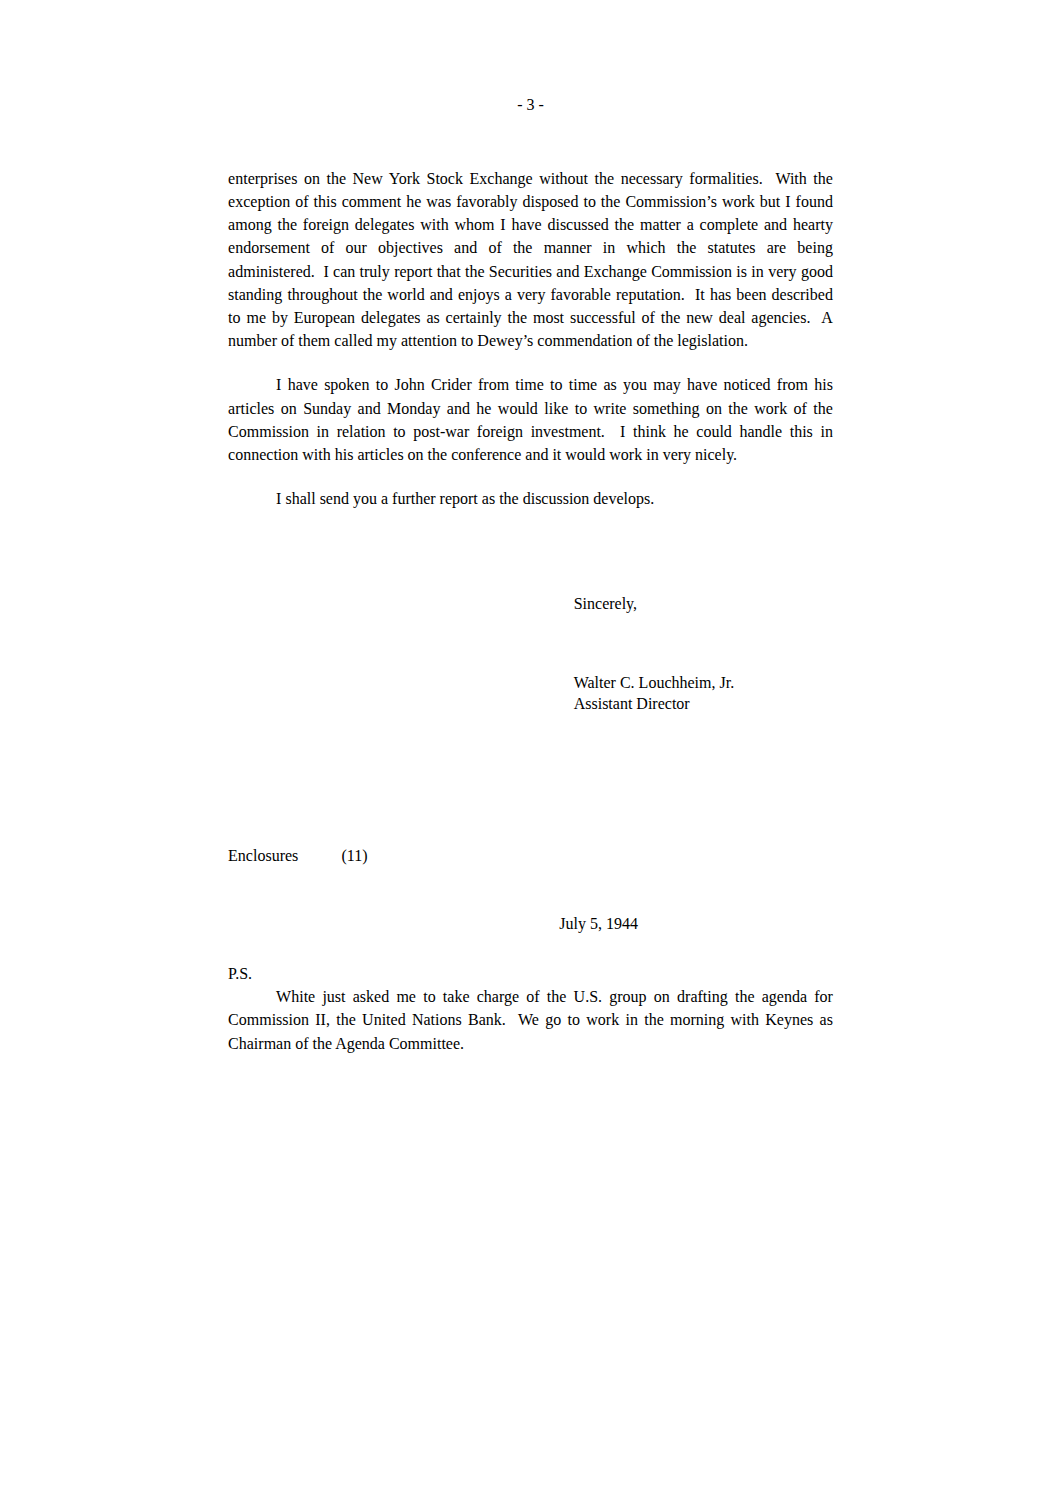- 3 -
enterprises on the New York Stock Exchange without the necessary formalities. With the exception of this comment he was favorably disposed to the Commission’s work but I found among the foreign delegates with whom I have discussed the matter a complete and hearty endorsement of our objectives and of the manner in which the statutes are being administered. I can truly report that the Securities and Exchange Commission is in very good standing throughout the world and enjoys a very favorable reputation. It has been described to me by European delegates as certainly the most successful of the new deal agencies. A number of them called my attention to Dewey’s commendation of the legislation.
I have spoken to John Crider from time to time as you may have noticed from his articles on Sunday and Monday and he would like to write something on the work of the Commission in relation to post-war foreign investment. I think he could handle this in connection with his articles on the conference and it would work in very nicely.
I shall send you a further report as the discussion develops.
Sincerely,
Walter C. Louchheim, Jr.
Assistant Director
Enclosures(11)
July 5, 1944
P.S.
White just asked me to take charge of the U.S. group on drafting the agenda for Commission II, the United Nations Bank. We go to work in the morning with Keynes as Chairman of the Agenda Committee.